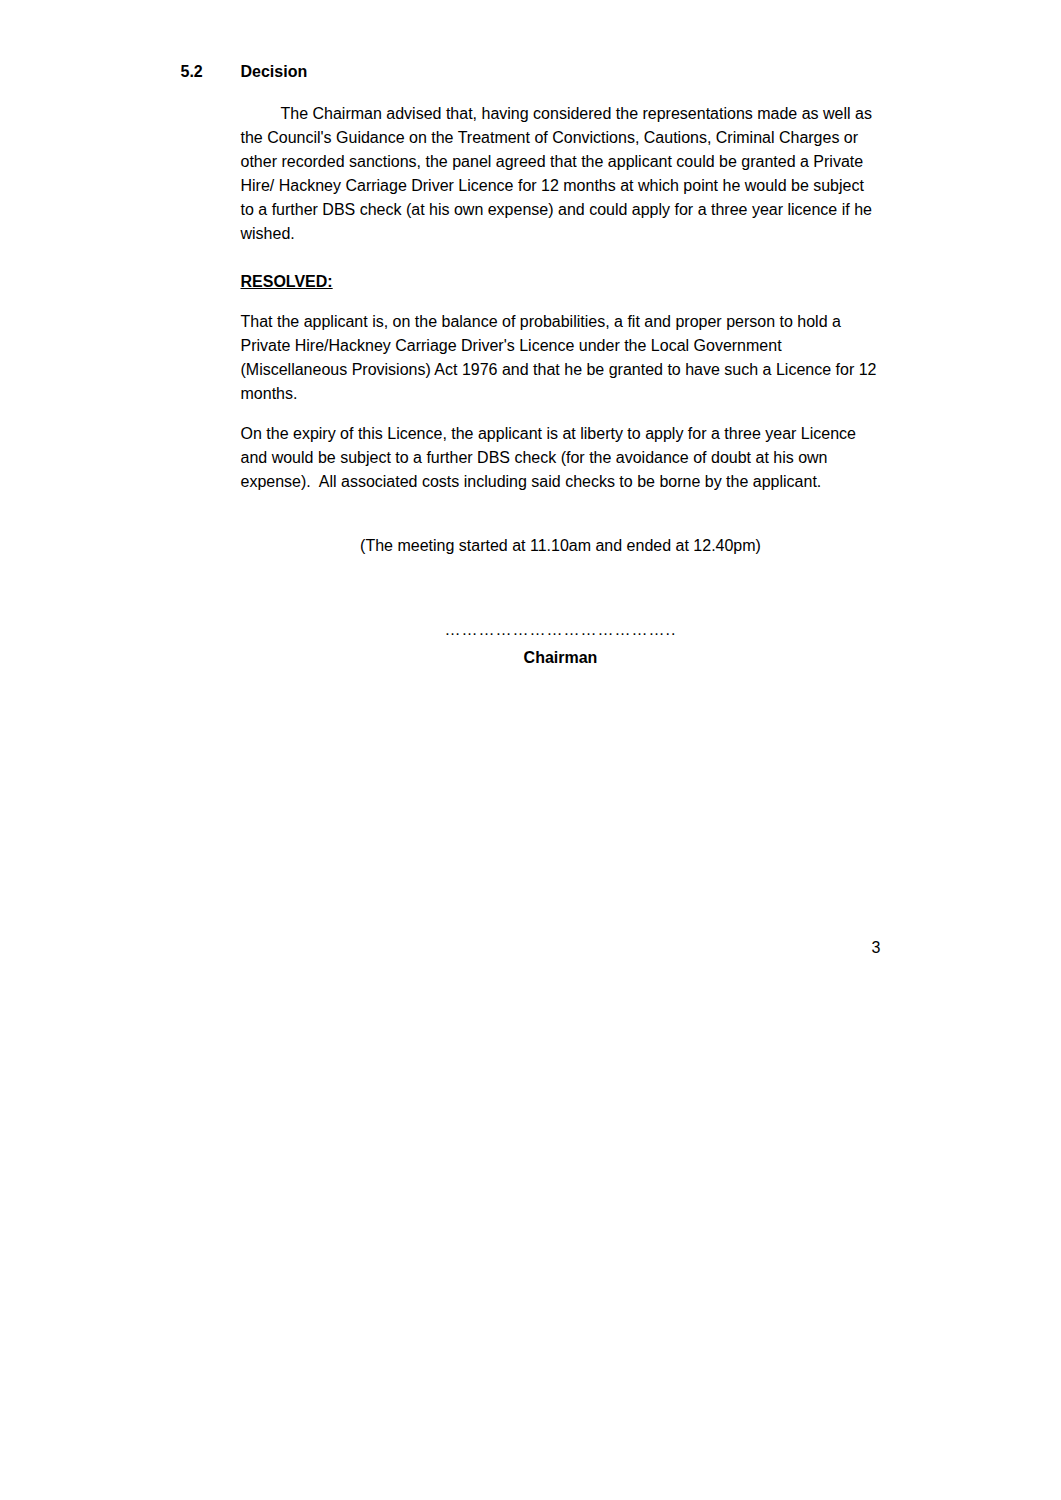5.2 Decision
The Chairman advised that, having considered the representations made as well as the Council's Guidance on the Treatment of Convictions, Cautions, Criminal Charges or other recorded sanctions, the panel agreed that the applicant could be granted a Private Hire/ Hackney Carriage Driver Licence for 12 months at which point he would be subject to a further DBS check (at his own expense) and could apply for a three year licence if he wished.
RESOLVED:
That the applicant is, on the balance of probabilities, a fit and proper person to hold a Private Hire/Hackney Carriage Driver's Licence under the Local Government (Miscellaneous Provisions) Act 1976 and that he be granted to have such a Licence for 12 months.
On the expiry of this Licence, the applicant is at liberty to apply for a three year Licence and would be subject to a further DBS check (for the avoidance of doubt at his own expense). All associated costs including said checks to be borne by the applicant.
(The meeting started at 11.10am and ended at 12.40pm)
…………………………………..
Chairman
3